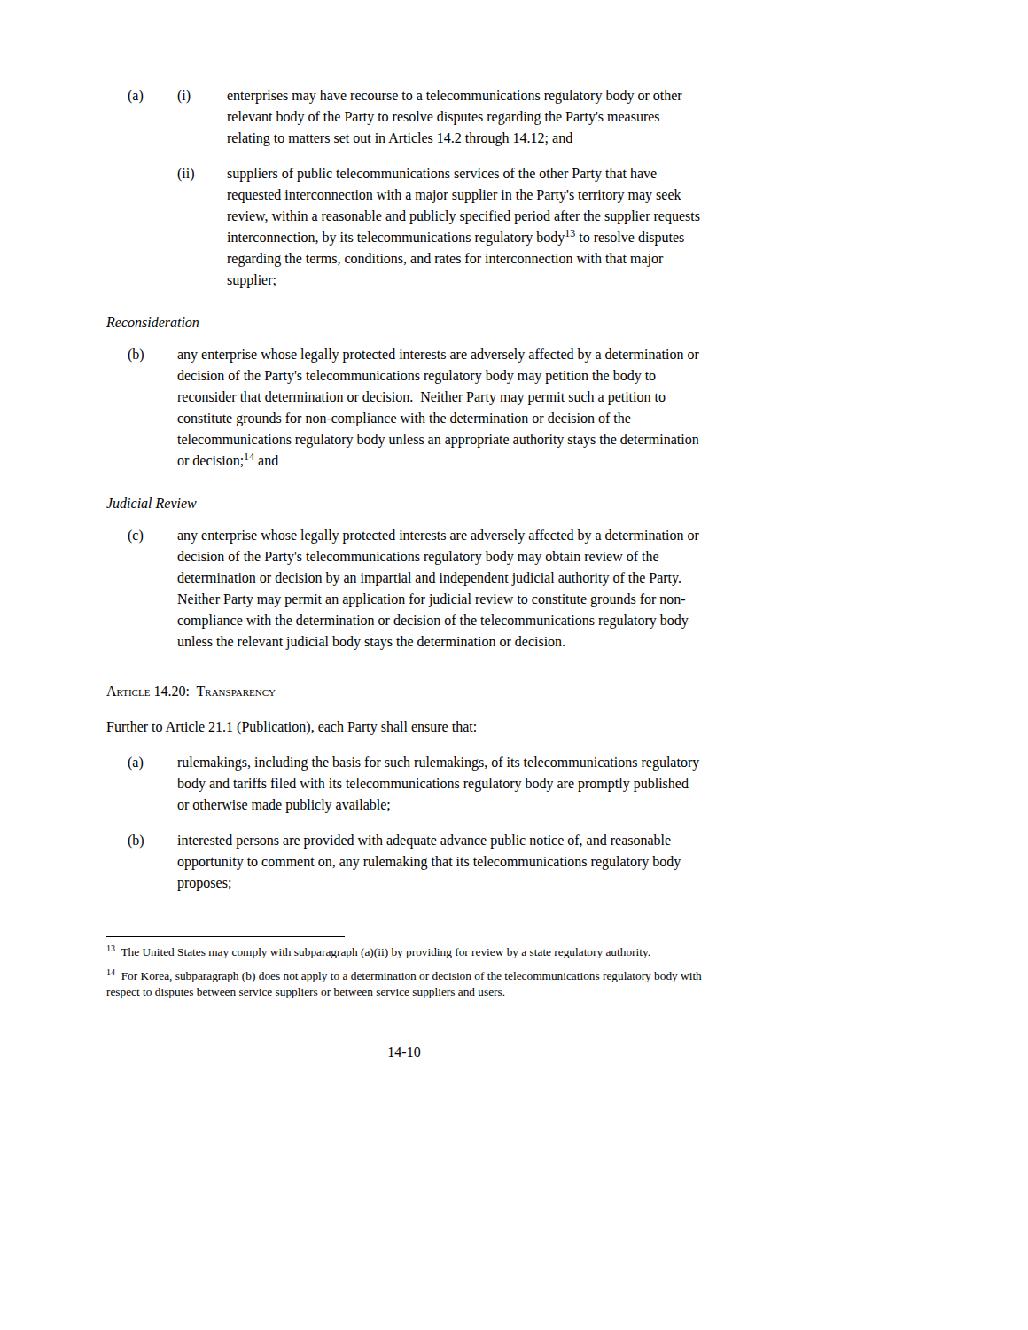(a)
(i)
enterprises may have recourse to a telecommunications regulatory body or other relevant body of the Party to resolve disputes regarding the Party's measures relating to matters set out in Articles 14.2 through 14.12; and
(ii)
suppliers of public telecommunications services of the other Party that have requested interconnection with a major supplier in the Party's territory may seek review, within a reasonable and publicly specified period after the supplier requests interconnection, by its telecommunications regulatory body13 to resolve disputes regarding the terms, conditions, and rates for interconnection with that major supplier;
Reconsideration
(b)
any enterprise whose legally protected interests are adversely affected by a determination or decision of the Party's telecommunications regulatory body may petition the body to reconsider that determination or decision. Neither Party may permit such a petition to constitute grounds for non-compliance with the determination or decision of the telecommunications regulatory body unless an appropriate authority stays the determination or decision;14 and
Judicial Review
(c)
any enterprise whose legally protected interests are adversely affected by a determination or decision of the Party's telecommunications regulatory body may obtain review of the determination or decision by an impartial and independent judicial authority of the Party. Neither Party may permit an application for judicial review to constitute grounds for non-compliance with the determination or decision of the telecommunications regulatory body unless the relevant judicial body stays the determination or decision.
Article 14.20: Transparency
Further to Article 21.1 (Publication), each Party shall ensure that:
(a)
rulemakings, including the basis for such rulemakings, of its telecommunications regulatory body and tariffs filed with its telecommunications regulatory body are promptly published or otherwise made publicly available;
(b)
interested persons are provided with adequate advance public notice of, and reasonable opportunity to comment on, any rulemaking that its telecommunications regulatory body proposes;
13 The United States may comply with subparagraph (a)(ii) by providing for review by a state regulatory authority.
14 For Korea, subparagraph (b) does not apply to a determination or decision of the telecommunications regulatory body with respect to disputes between service suppliers or between service suppliers and users.
14-10